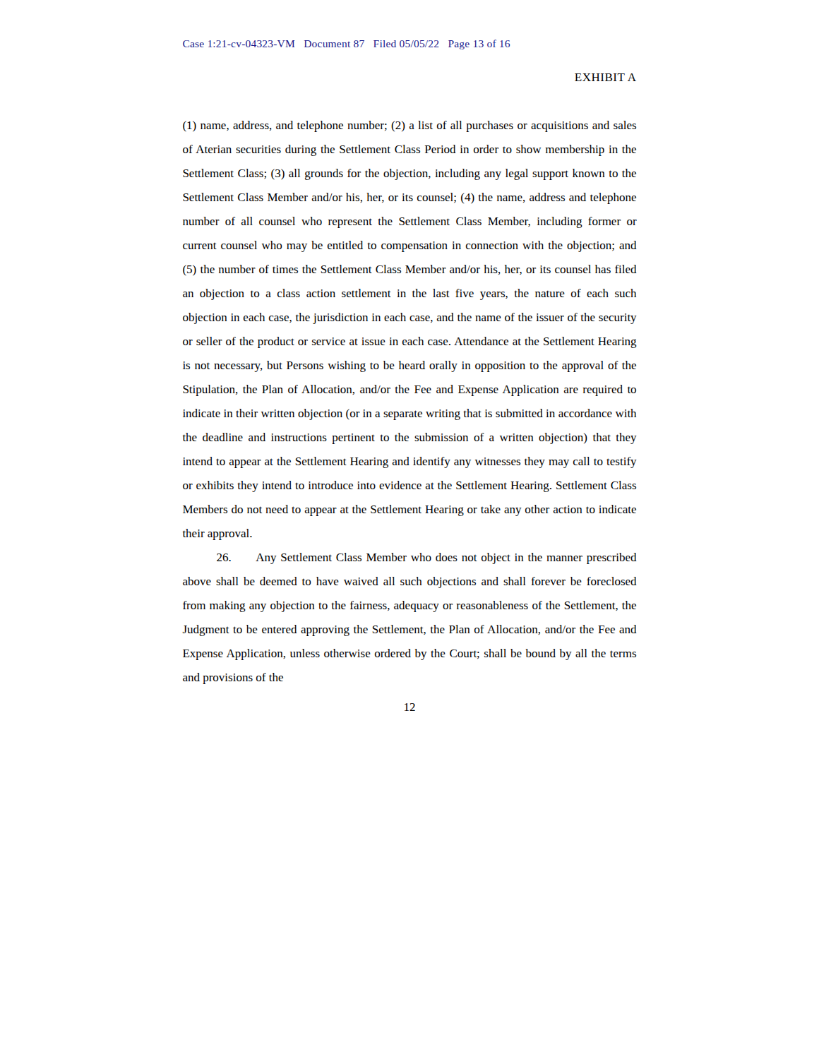Case 1:21-cv-04323-VM Document 87 Filed 05/05/22 Page 13 of 16
EXHIBIT A
(1) name, address, and telephone number; (2) a list of all purchases or acquisitions and sales of Aterian securities during the Settlement Class Period in order to show membership in the Settlement Class; (3) all grounds for the objection, including any legal support known to the Settlement Class Member and/or his, her, or its counsel; (4) the name, address and telephone number of all counsel who represent the Settlement Class Member, including former or current counsel who may be entitled to compensation in connection with the objection; and (5) the number of times the Settlement Class Member and/or his, her, or its counsel has filed an objection to a class action settlement in the last five years, the nature of each such objection in each case, the jurisdiction in each case, and the name of the issuer of the security or seller of the product or service at issue in each case. Attendance at the Settlement Hearing is not necessary, but Persons wishing to be heard orally in opposition to the approval of the Stipulation, the Plan of Allocation, and/or the Fee and Expense Application are required to indicate in their written objection (or in a separate writing that is submitted in accordance with the deadline and instructions pertinent to the submission of a written objection) that they intend to appear at the Settlement Hearing and identify any witnesses they may call to testify or exhibits they intend to introduce into evidence at the Settlement Hearing. Settlement Class Members do not need to appear at the Settlement Hearing or take any other action to indicate their approval.
26. Any Settlement Class Member who does not object in the manner prescribed above shall be deemed to have waived all such objections and shall forever be foreclosed from making any objection to the fairness, adequacy or reasonableness of the Settlement, the Judgment to be entered approving the Settlement, the Plan of Allocation, and/or the Fee and Expense Application, unless otherwise ordered by the Court; shall be bound by all the terms and provisions of the
12